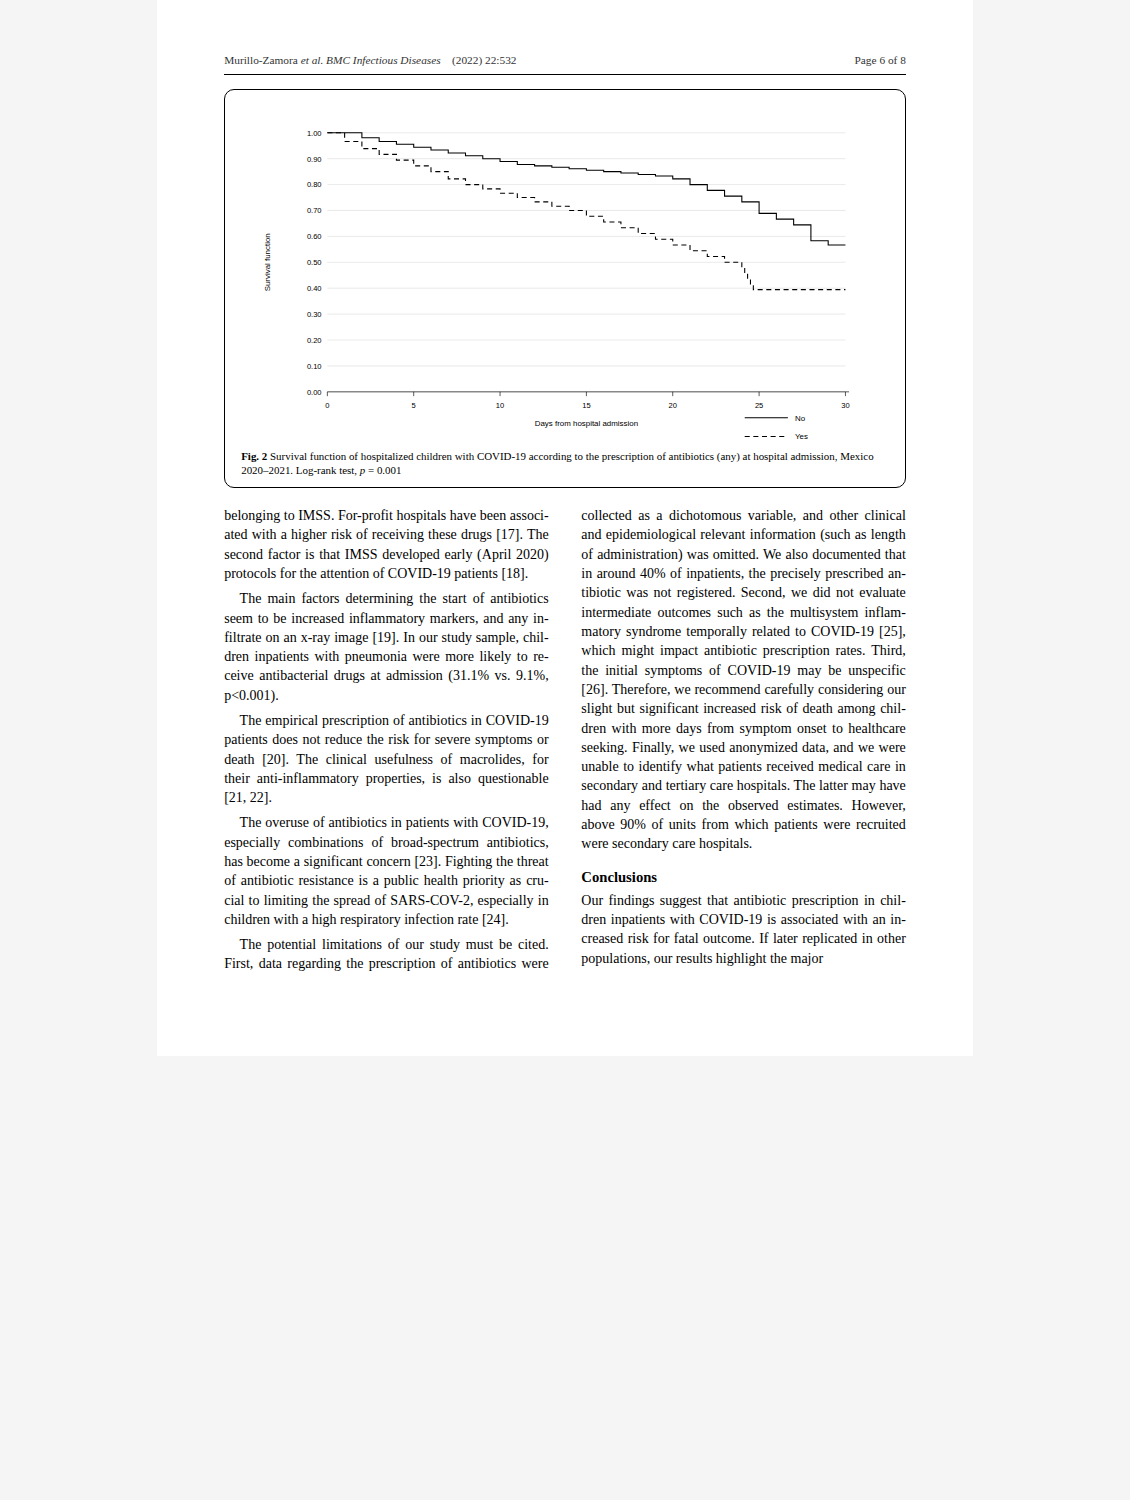Murillo-Zamora et al. BMC Infectious Diseases (2022) 22:532
Page 6 of 8
1.00 0.90 0.80 0.70 0.60 0.50 0.40 0.30 0.20 0.10 0.00 0 5 10 15 20 25 30 Survival function Days from hospital admission No Yes
Fig. 2 Survival function of hospitalized children with COVID-19 according to the prescription of antibiotics (any) at hospital admission, Mexico 2020–2021. Log-rank test, p = 0.001
belonging to IMSS. For-profit hospitals have been associated with a higher risk of receiving these drugs [17]. The second factor is that IMSS developed early (April 2020) protocols for the attention of COVID-19 patients [18].
The main factors determining the start of antibiotics seem to be increased inflammatory markers, and any infiltrate on an x-ray image [19]. In our study sample, children inpatients with pneumonia were more likely to receive antibacterial drugs at admission (31.1% vs. 9.1%, p<0.001).
The empirical prescription of antibiotics in COVID-19 patients does not reduce the risk for severe symptoms or death [20]. The clinical usefulness of macrolides, for their anti-inflammatory properties, is also questionable [21, 22].
The overuse of antibiotics in patients with COVID-19, especially combinations of broad-spectrum antibiotics, has become a significant concern [23]. Fighting the threat of antibiotic resistance is a public health priority as crucial to limiting the spread of SARS-COV-2, especially in children with a high respiratory infection rate [24].
The potential limitations of our study must be cited. First, data regarding the prescription of antibiotics were collected as a dichotomous variable, and other clinical and epidemiological relevant information (such as length of administration) was omitted. We also documented that in around 40% of inpatients, the precisely prescribed antibiotic was not registered. Second, we did not evaluate intermediate outcomes such as the multisystem inflammatory syndrome temporally related to COVID-19 [25], which might impact antibiotic prescription rates. Third, the initial symptoms of COVID-19 may be unspecific [26]. Therefore, we recommend carefully considering our slight but significant increased risk of death among children with more days from symptom onset to healthcare seeking. Finally, we used anonymized data, and we were unable to identify what patients received medical care in secondary and tertiary care hospitals. The latter may have had any effect on the observed estimates. However, above 90% of units from which patients were recruited were secondary care hospitals.
Conclusions
Our findings suggest that antibiotic prescription in children inpatients with COVID-19 is associated with an increased risk for fatal outcome. If later replicated in other populations, our results highlight the major